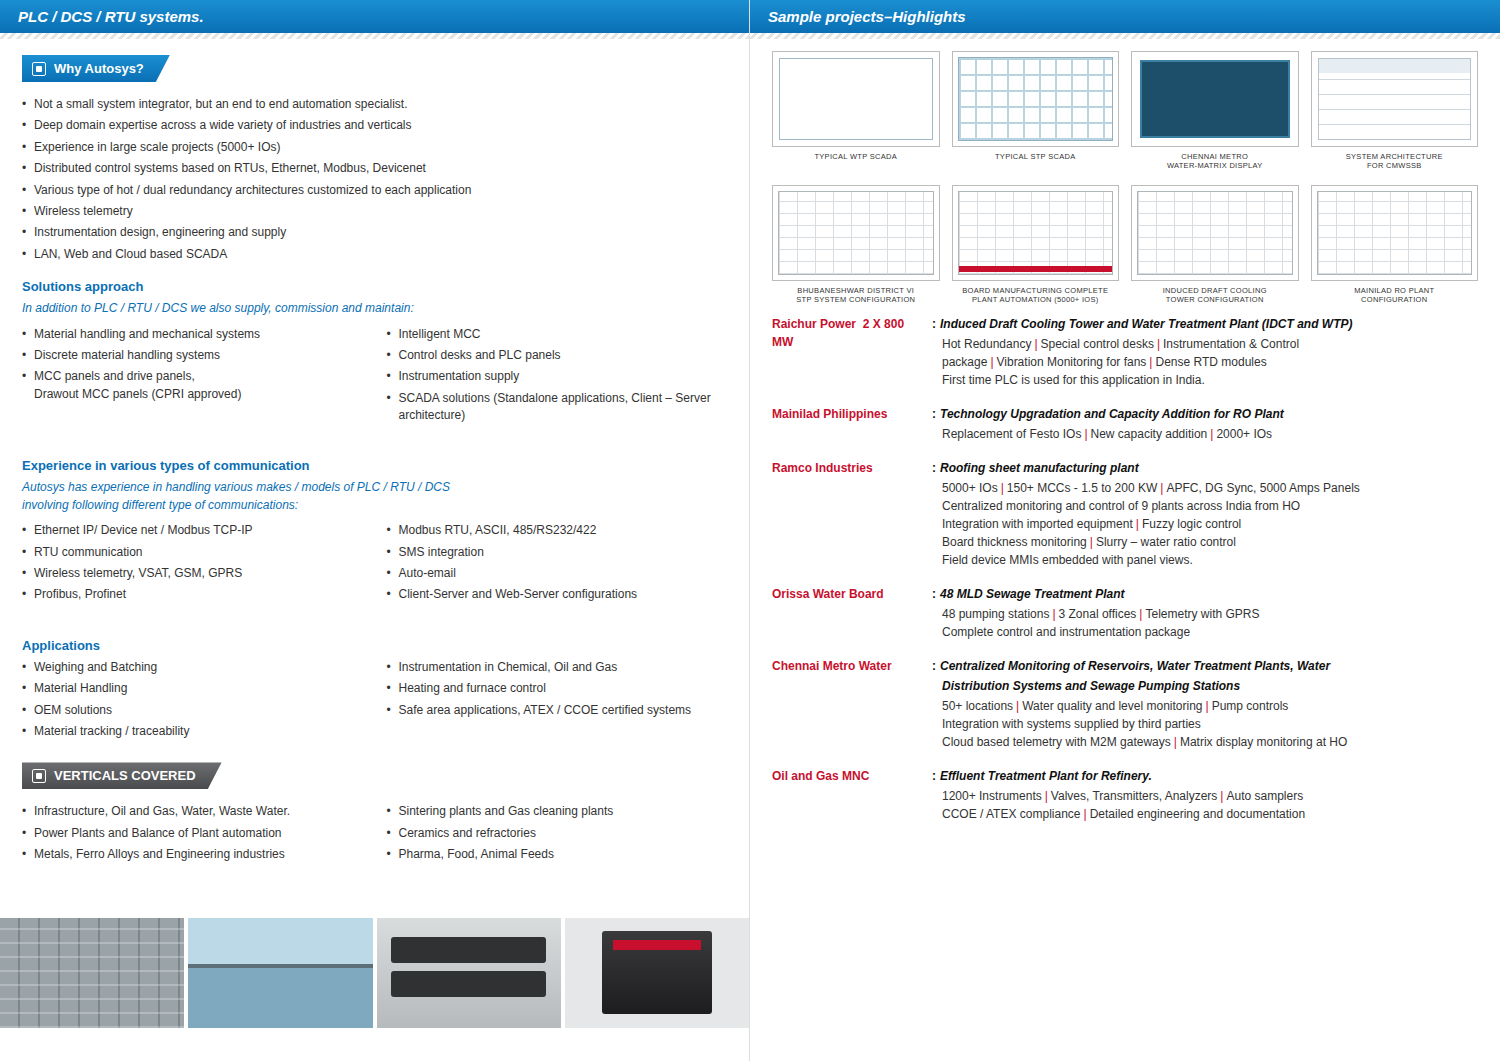PLC / DCS / RTU systems.
Why Autosys?
Not a small system integrator, but an end to end automation specialist.
Deep domain expertise across a wide variety of industries and verticals
Experience in large scale projects (5000+ IOs)
Distributed control systems based on RTUs, Ethernet, Modbus, Devicenet
Various type of hot / dual redundancy architectures customized to each application
Wireless telemetry
Instrumentation design, engineering and supply
LAN, Web and Cloud based SCADA
Solutions approach
In addition to PLC / RTU / DCS we also supply, commission and maintain:
Material handling and mechanical systems
Discrete material handling systems
MCC panels and drive panels,
Drawout MCC panels (CPRI approved)
Intelligent MCC
Control desks and PLC panels
Instrumentation supply
SCADA solutions (Standalone applications, Client – Server architecture)
Experience in various types of communication
Autosys has experience in handling various makes / models of PLC / RTU / DCS
involving following different type of communications:
Ethernet IP/ Device net / Modbus TCP-IP
RTU communication
Wireless telemetry, VSAT, GSM, GPRS
Profibus, Profinet
Modbus RTU, ASCII, 485/RS232/422
SMS integration
Auto-email
Client-Server and Web-Server configurations
Applications
Weighing and Batching
Material Handling
OEM solutions
Material tracking / traceability
Instrumentation in Chemical, Oil and Gas
Heating and furnace control
Safe area applications, ATEX / CCOE certified systems
VERTICALS COVERED
Infrastructure, Oil and Gas, Water, Waste Water.
Power Plants and Balance of Plant automation
Metals, Ferro Alloys and Engineering industries
Sintering plants and Gas cleaning plants
Ceramics and refractories
Pharma, Food, Animal Feeds
Sample projects–Highlights
Typical WTP SCADA
Typical STP SCADA
Chennai Metro
Water-Matrix Display
System Architecture
for CMWSSB
Bhubaneshwar District VI
STP System Configuration
Board Manufacturing Complete
Plant Automation (5000+ IOs)
Induced Draft Cooling
Tower Configuration
Mainilad RO Plant
Configuration
Raichur Power 2 X 800 MW
: Induced Draft Cooling Tower and Water Treatment Plant (IDCT and WTP) Hot Redundancy|Special control desks|Instrumentation & Control package|Vibration Monitoring for fans|Dense RTD modules First time PLC is used for this application in India.
Mainilad Philippines
: Technology Upgradation and Capacity Addition for RO Plant Replacement of Festo IOs|New capacity addition|2000+ IOs
Ramco Industries
: Roofing sheet manufacturing plant 5000+ IOs|150+ MCCs - 1.5 to 200 KW|APFC, DG Sync, 5000 Amps Panels Centralized monitoring and control of 9 plants across India from HO Integration with imported equipment|Fuzzy logic control Board thickness monitoring|Slurry – water ratio control Field device MMIs embedded with panel views.
Orissa Water Board
: 48 MLD Sewage Treatment Plant 48 pumping stations|3 Zonal offices|Telemetry with GPRS Complete control and instrumentation package
Chennai Metro Water
: Centralized Monitoring of Reservoirs, Water Treatment Plants, Water Distribution Systems and Sewage Pumping Stations 50+ locations|Water quality and level monitoring|Pump controls Integration with systems supplied by third parties Cloud based telemetry with M2M gateways|Matrix display monitoring at HO
Oil and Gas MNC
: Effluent Treatment Plant for Refinery. 1200+ Instruments|Valves, Transmitters, Analyzers|Auto samplers CCOE / ATEX compliance|Detailed engineering and documentation